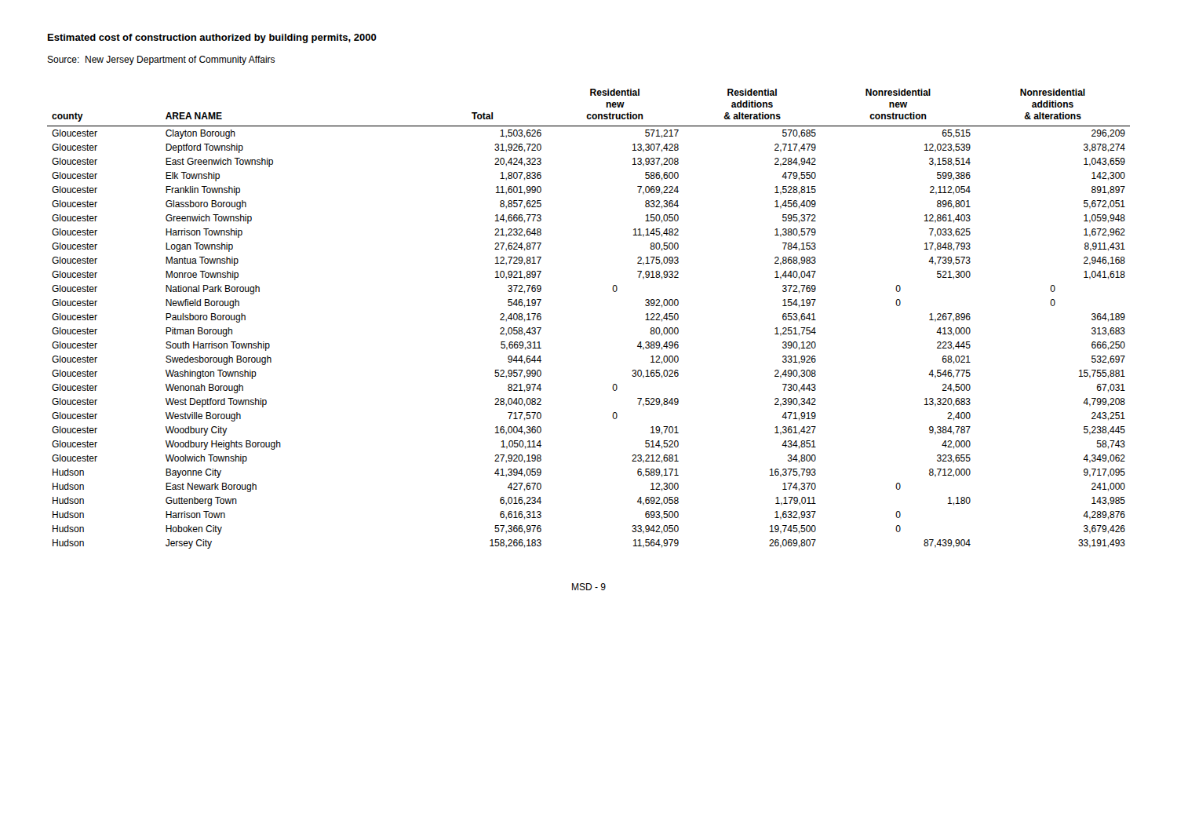Estimated cost of construction authorized by building permits, 2000
Source: New Jersey Department of Community Affairs
| county | AREA NAME | Total | Residential new construction | Residential additions & alterations | Nonresidential new construction | Nonresidential additions & alterations |
| --- | --- | --- | --- | --- | --- | --- |
| Gloucester | Clayton Borough | 1,503,626 | 571,217 | 570,685 | 65,515 | 296,209 |
| Gloucester | Deptford Township | 31,926,720 | 13,307,428 | 2,717,479 | 12,023,539 | 3,878,274 |
| Gloucester | East Greenwich Township | 20,424,323 | 13,937,208 | 2,284,942 | 3,158,514 | 1,043,659 |
| Gloucester | Elk Township | 1,807,836 | 586,600 | 479,550 | 599,386 | 142,300 |
| Gloucester | Franklin Township | 11,601,990 | 7,069,224 | 1,528,815 | 2,112,054 | 891,897 |
| Gloucester | Glassboro Borough | 8,857,625 | 832,364 | 1,456,409 | 896,801 | 5,672,051 |
| Gloucester | Greenwich Township | 14,666,773 | 150,050 | 595,372 | 12,861,403 | 1,059,948 |
| Gloucester | Harrison Township | 21,232,648 | 11,145,482 | 1,380,579 | 7,033,625 | 1,672,962 |
| Gloucester | Logan Township | 27,624,877 | 80,500 | 784,153 | 17,848,793 | 8,911,431 |
| Gloucester | Mantua Township | 12,729,817 | 2,175,093 | 2,868,983 | 4,739,573 | 2,946,168 |
| Gloucester | Monroe Township | 10,921,897 | 7,918,932 | 1,440,047 | 521,300 | 1,041,618 |
| Gloucester | National Park Borough | 372,769 | 0 | 372,769 | 0 | 0 |
| Gloucester | Newfield Borough | 546,197 | 392,000 | 154,197 | 0 | 0 |
| Gloucester | Paulsboro Borough | 2,408,176 | 122,450 | 653,641 | 1,267,896 | 364,189 |
| Gloucester | Pitman Borough | 2,058,437 | 80,000 | 1,251,754 | 413,000 | 313,683 |
| Gloucester | South Harrison Township | 5,669,311 | 4,389,496 | 390,120 | 223,445 | 666,250 |
| Gloucester | Swedesborough Borough | 944,644 | 12,000 | 331,926 | 68,021 | 532,697 |
| Gloucester | Washington Township | 52,957,990 | 30,165,026 | 2,490,308 | 4,546,775 | 15,755,881 |
| Gloucester | Wenonah Borough | 821,974 | 0 | 730,443 | 24,500 | 67,031 |
| Gloucester | West Deptford Township | 28,040,082 | 7,529,849 | 2,390,342 | 13,320,683 | 4,799,208 |
| Gloucester | Westville Borough | 717,570 | 0 | 471,919 | 2,400 | 243,251 |
| Gloucester | Woodbury City | 16,004,360 | 19,701 | 1,361,427 | 9,384,787 | 5,238,445 |
| Gloucester | Woodbury Heights Borough | 1,050,114 | 514,520 | 434,851 | 42,000 | 58,743 |
| Gloucester | Woolwich Township | 27,920,198 | 23,212,681 | 34,800 | 323,655 | 4,349,062 |
| Hudson | Bayonne City | 41,394,059 | 6,589,171 | 16,375,793 | 8,712,000 | 9,717,095 |
| Hudson | East Newark Borough | 427,670 | 12,300 | 174,370 | 0 | 241,000 |
| Hudson | Guttenberg Town | 6,016,234 | 4,692,058 | 1,179,011 | 1,180 | 143,985 |
| Hudson | Harrison Town | 6,616,313 | 693,500 | 1,632,937 | 0 | 4,289,876 |
| Hudson | Hoboken City | 57,366,976 | 33,942,050 | 19,745,500 | 0 | 3,679,426 |
| Hudson | Jersey City | 158,266,183 | 11,564,979 | 26,069,807 | 87,439,904 | 33,191,493 |
MSD - 9